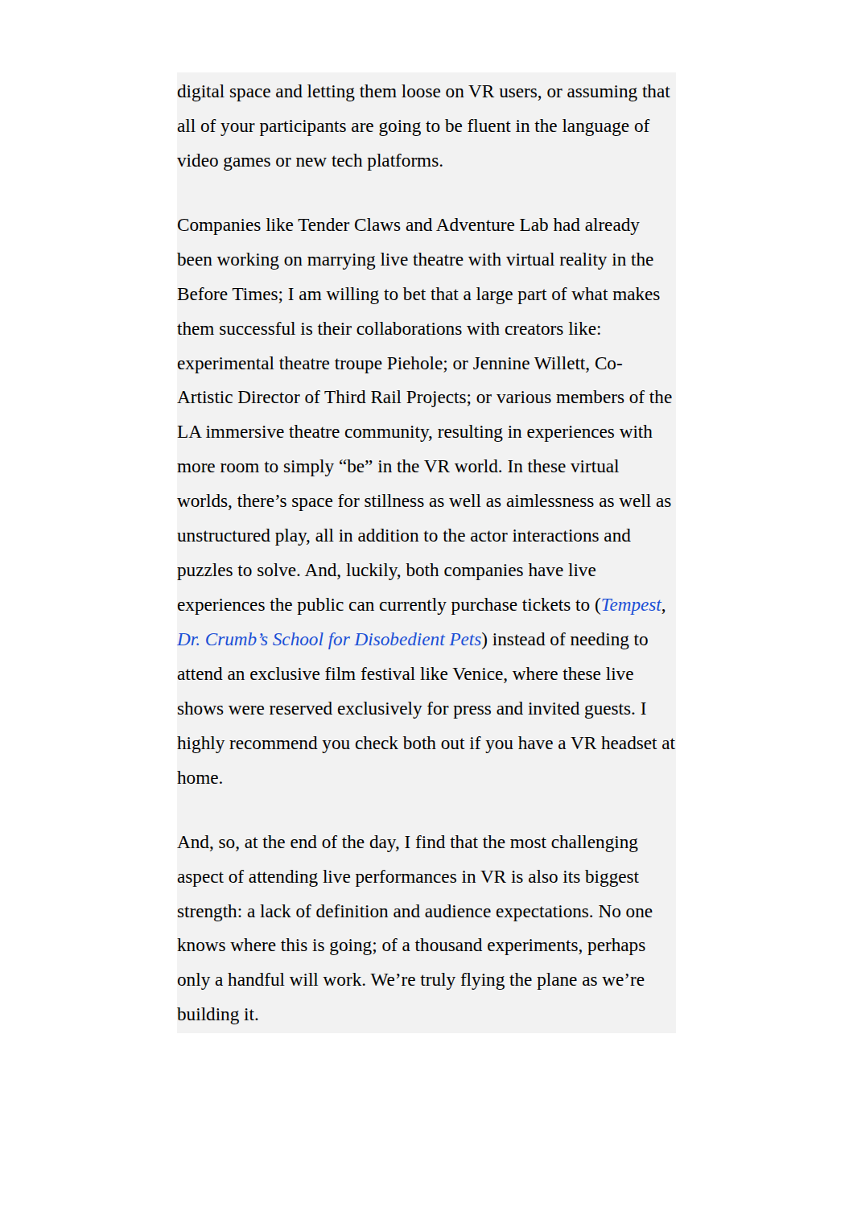digital space and letting them loose on VR users, or assuming that all of your participants are going to be fluent in the language of video games or new tech platforms.
Companies like Tender Claws and Adventure Lab had already been working on marrying live theatre with virtual reality in the Before Times; I am willing to bet that a large part of what makes them successful is their collaborations with creators like: experimental theatre troupe Piehole; or Jennine Willett, Co-Artistic Director of Third Rail Projects; or various members of the LA immersive theatre community, resulting in experiences with more room to simply “be” in the VR world. In these virtual worlds, there’s space for stillness as well as aimlessness as well as unstructured play, all in addition to the actor interactions and puzzles to solve. And, luckily, both companies have live experiences the public can currently purchase tickets to (Tempest, Dr. Crumb’s School for Disobedient Pets) instead of needing to attend an exclusive film festival like Venice, where these live shows were reserved exclusively for press and invited guests. I highly recommend you check both out if you have a VR headset at home.
And, so, at the end of the day, I find that the most challenging aspect of attending live performances in VR is also its biggest strength: a lack of definition and audience expectations. No one knows where this is going; of a thousand experiments, perhaps only a handful will work. We’re truly flying the plane as we’re building it.